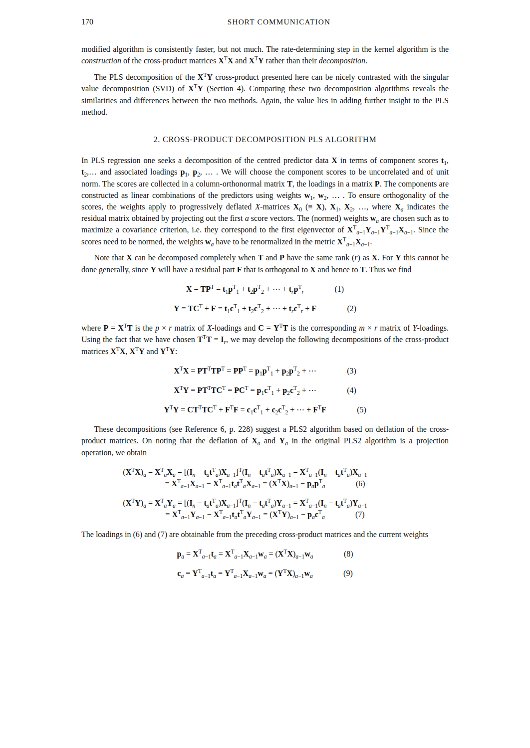170 SHORT COMMUNICATION
modified algorithm is consistently faster, but not much. The rate-determining step in the kernel algorithm is the construction of the cross-product matrices XTX and XTY rather than their decomposition.
The PLS decomposition of the XTY cross-product presented here can be nicely contrasted with the singular value decomposition (SVD) of XTY (Section 4). Comparing these two decomposition algorithms reveals the similarities and differences between the two methods. Again, the value lies in adding further insight to the PLS method.
2. CROSS-PRODUCT DECOMPOSITION PLS ALGORITHM
In PLS regression one seeks a decomposition of the centred predictor data X in terms of component scores t1, t2,… and associated loadings p1, p2, … . We will choose the component scores to be uncorrelated and of unit norm. The scores are collected in a column-orthonormal matrix T, the loadings in a matrix P. The components are constructed as linear combinations of the predictors using weights w1, w2, … . To ensure orthogonality of the scores, the weights apply to progressively deflated X-matrices X0 (≡ X), X1, X2, …, where Xa indicates the residual matrix obtained by projecting out the first a score vectors. The (normed) weights wa are chosen such as to maximize a covariance criterion, i.e. they correspond to the first eigenvector of XTa−1Ya−1YTa−1Xa−1. Since the scores need to be normed, the weights wa have to be renormalized in the metric XTa−1Xa−1.
Note that X can be decomposed completely when T and P have the same rank (r) as X. For Y this cannot be done generally, since Y will have a residual part F that is orthogonal to X and hence to T. Thus we find
X = TPT = t1pT1 + t2pT2 + ⋯ + trpTr (1)
Y = TCT + F = t1cT1 + t2cT2 + ⋯ + trcTr + F (2)
where P = XTT is the p × r matrix of X-loadings and C = YTT is the corresponding m × r matrix of Y-loadings. Using the fact that we have chosen TTT = Ir, we may develop the following decompositions of the cross-product matrices XTX, XTY and YTY:
XTX = PTTTPT = PPT = p1pT1 + p2pT2 + ⋯ (3)
XTY = PTTTCT = PCT = p1cT1 + p2cT2 + ⋯ (4)
YTY = CTTTCT + FTF = c1cT1 + c2cT2 + ⋯ + FTF (5)
These decompositions (see Reference 6, p. 228) suggest a PLS2 algorithm based on deflation of the cross-product matrices. On noting that the deflation of Xa and Ya in the original PLS2 algorithm is a projection operation, we obtain
(XTX)a = XTaXa = [(In − tatTa)Xa−1]T(In − tatTa)Xa−1 = XTa−1(In − tatTa)Xa−1 (6)
= XTa−1Xa−1 − XTa−1tatTaXa−1 = (XTX)a−1 − papTa (6)
(XTY)a = XTaYa = [(In − tatTa)Xa−1]T(In − tatTa)Ya−1 = XTa−1(In − tatTa)Ya−1 (7)
= XTa−1Ya−1 − XTa−1tatTaYa−1 = (XTY)a−1 − pacTa (7)
The loadings in (6) and (7) are obtainable from the preceding cross-product matrices and the current weights
pa = XTa−1ta = XTa−1Xa−1wa = (XTX)a−1wa (8)
ca = YTa−1ta = YTa−1Xa−1wa = (YTX)a−1wa (9)